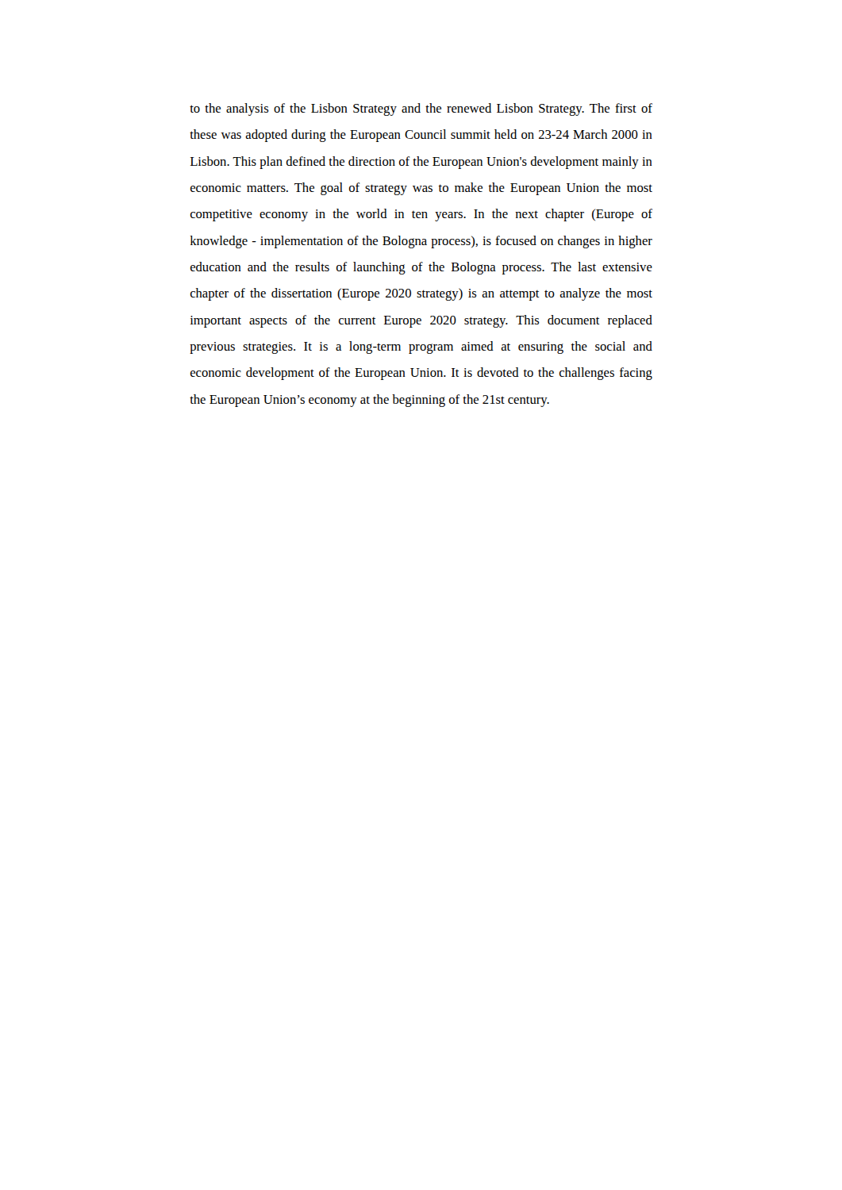to the analysis of the Lisbon Strategy and the renewed Lisbon Strategy. The first of these was adopted during the European Council summit held on 23-24 March 2000 in Lisbon. This plan defined the direction of the European Union's development mainly in economic matters. The goal of strategy was to make the European Union the most competitive economy in the world in ten years. In the next chapter (Europe of knowledge - implementation of the Bologna process), is focused on changes in higher education and the results of launching of the Bologna process. The last extensive chapter of the dissertation (Europe 2020 strategy) is an attempt to analyze the most important aspects of the current Europe 2020 strategy. This document replaced previous strategies. It is a long-term program aimed at ensuring the social and economic development of the European Union. It is devoted to the challenges facing the European Union’s economy at the beginning of the 21st century.